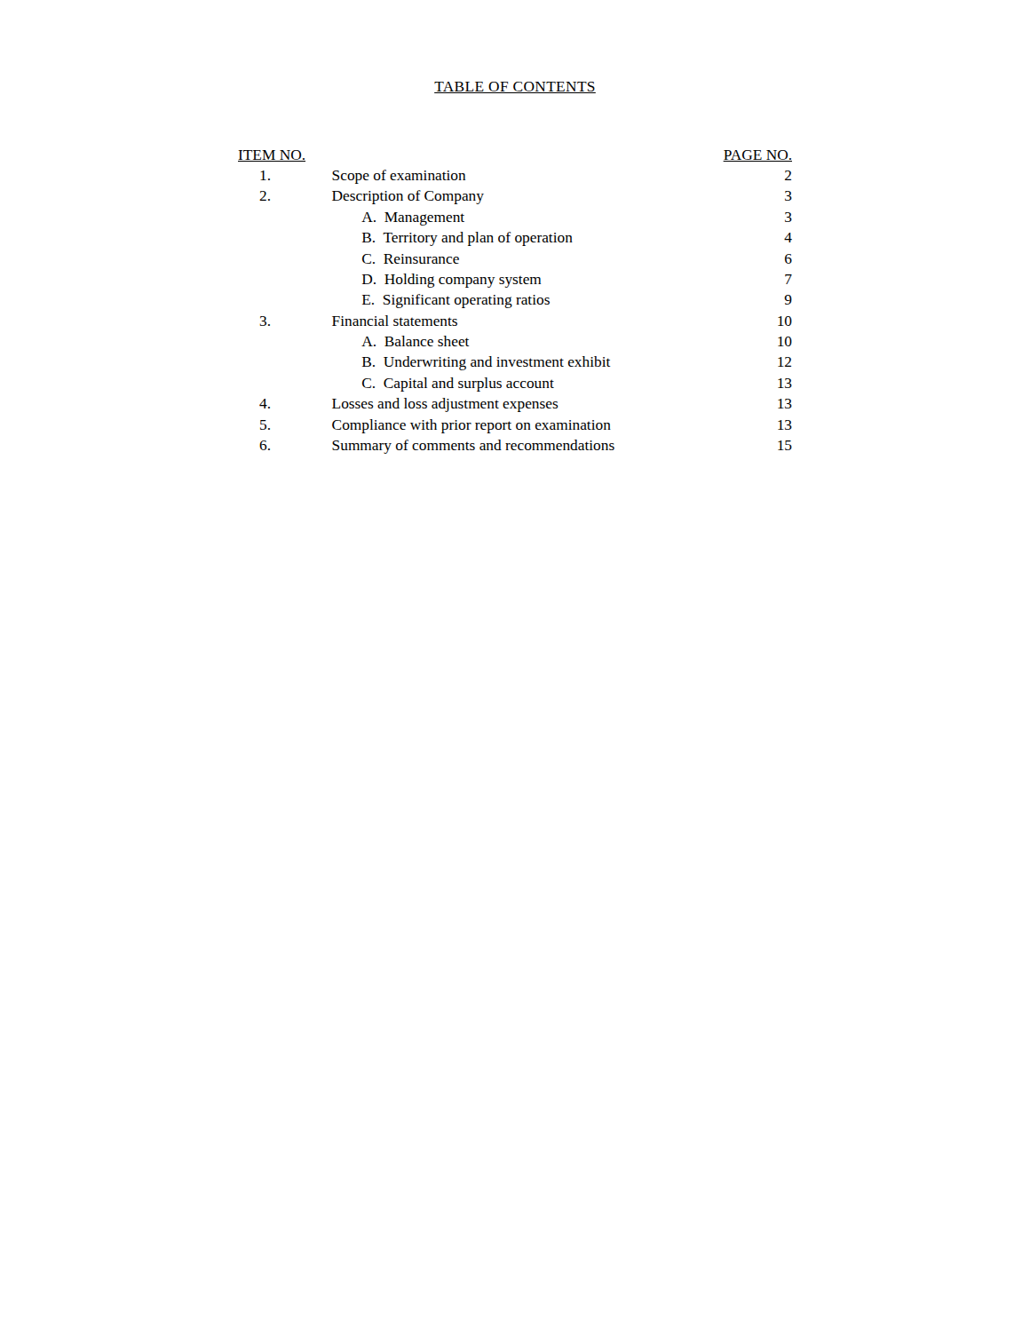TABLE OF CONTENTS
| ITEM NO. | | PAGE NO. |
| 1. | Scope of examination | 2 |
| 2. | Description of Company | 3 |
| | A. Management | 3 |
| | B. Territory and plan of operation | 4 |
| | C. Reinsurance | 6 |
| | D. Holding company system | 7 |
| | E. Significant operating ratios | 9 |
| 3. | Financial statements | 10 |
| | A. Balance sheet | 10 |
| | B. Underwriting and investment exhibit | 12 |
| | C. Capital and surplus account | 13 |
| 4. | Losses and loss adjustment expenses | 13 |
| 5. | Compliance with prior report on examination | 13 |
| 6. | Summary of comments and recommendations | 15 |